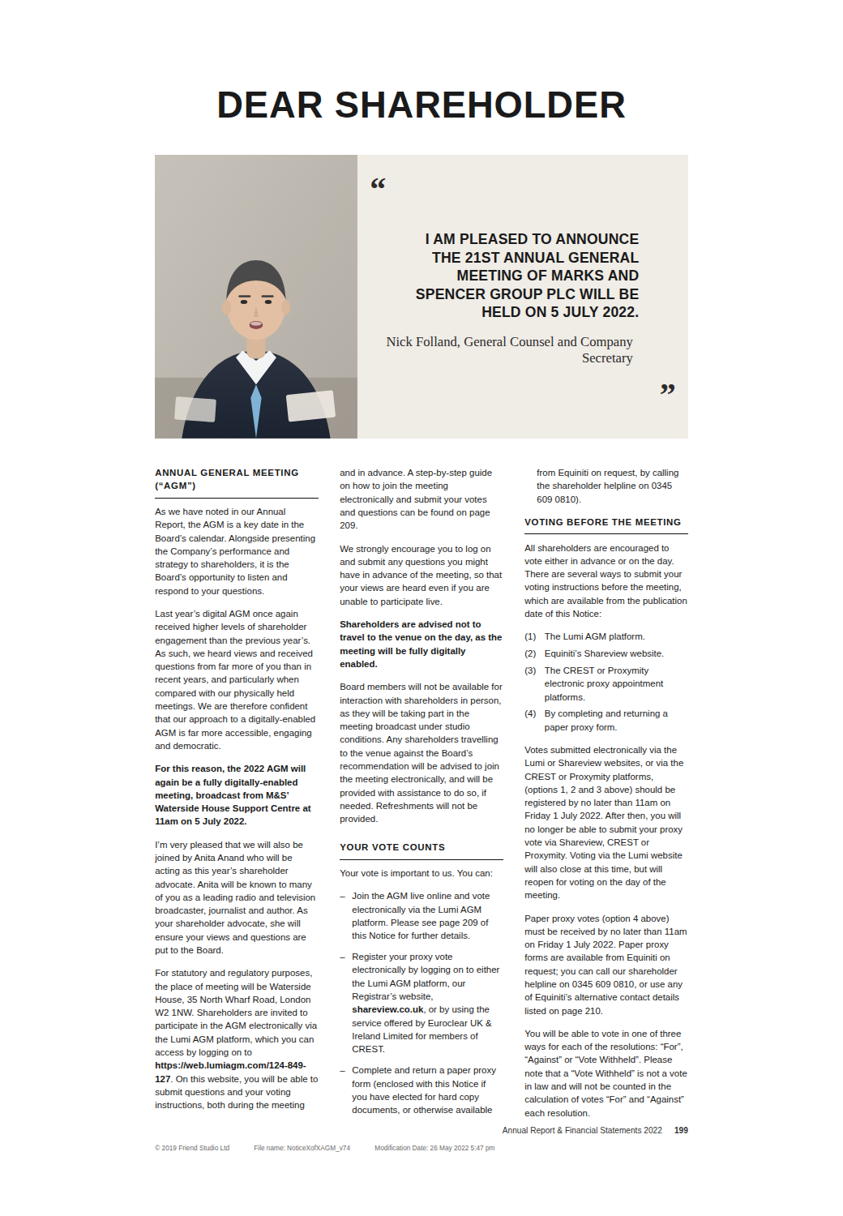DEAR SHAREHOLDER
“
I AM PLEASED TO ANNOUNCE THE 21ST ANNUAL GENERAL MEETING OF MARKS AND SPENCER GROUP PLC WILL BE HELD ON 5 JULY 2022.
Nick Folland, General Counsel and Company Secretary
”
ANNUAL GENERAL MEETING (“AGM”)
As we have noted in our Annual Report, the AGM is a key date in the Board’s calendar. Alongside presenting the Company’s performance and strategy to shareholders, it is the Board’s opportunity to listen and respond to your questions.
Last year’s digital AGM once again received higher levels of shareholder engagement than the previous year’s. As such, we heard views and received questions from far more of you than in recent years, and particularly when compared with our physically held meetings. We are therefore confident that our approach to a digitally-enabled AGM is far more accessible, engaging and democratic.
For this reason, the 2022 AGM will again be a fully digitally-enabled meeting, broadcast from M&S’ Waterside House Support Centre at 11am on 5 July 2022.
I’m very pleased that we will also be joined by Anita Anand who will be acting as this year’s shareholder advocate. Anita will be known to many of you as a leading radio and television broadcaster, journalist and author. As your shareholder advocate, she will ensure your views and questions are put to the Board.
For statutory and regulatory purposes, the place of meeting will be Waterside House, 35 North Wharf Road, London W2 1NW. Shareholders are invited to participate in the AGM electronically via the Lumi AGM platform, which you can access by logging on to https://web.lumiagm.com/124-849-127. On this website, you will be able to submit questions and your voting instructions, both during the meeting and in advance. A step-by-step guide on how to join the meeting electronically and submit your votes and questions can be found on page 209.
We strongly encourage you to log on and submit any questions you might have in advance of the meeting, so that your views are heard even if you are unable to participate live.
Shareholders are advised not to travel to the venue on the day, as the meeting will be fully digitally enabled.
Board members will not be available for interaction with shareholders in person, as they will be taking part in the meeting broadcast under studio conditions. Any shareholders travelling to the venue against the Board’s recommendation will be advised to join the meeting electronically, and will be provided with assistance to do so, if needed. Refreshments will not be provided.
YOUR VOTE COUNTS
Your vote is important to us. You can:
Join the AGM live online and vote electronically via the Lumi AGM platform. Please see page 209 of this Notice for further details.
Register your proxy vote electronically by logging on to either the Lumi AGM platform, our Registrar’s website, shareview.co.uk, or by using the service offered by Euroclear UK & Ireland Limited for members of CREST.
Complete and return a paper proxy form (enclosed with this Notice if you have elected for hard copy documents, or otherwise available from Equiniti on request, by calling the shareholder helpline on 0345 609 0810).
VOTING BEFORE THE MEETING
All shareholders are encouraged to vote either in advance or on the day. There are several ways to submit your voting instructions before the meeting, which are available from the publication date of this Notice:
The Lumi AGM platform.
Equiniti’s Shareview website.
The CREST or Proxymity electronic proxy appointment platforms.
By completing and returning a paper proxy form.
Votes submitted electronically via the Lumi or Shareview websites, or via the CREST or Proxymity platforms, (options 1, 2 and 3 above) should be registered by no later than 11am on Friday 1 July 2022. After then, you will no longer be able to submit your proxy vote via Shareview, CREST or Proxymity. Voting via the Lumi website will also close at this time, but will reopen for voting on the day of the meeting.
Paper proxy votes (option 4 above) must be received by no later than 11am on Friday 1 July 2022. Paper proxy forms are available from Equiniti on request; you can call our shareholder helpline on 0345 609 0810, or use any of Equiniti’s alternative contact details listed on page 210.
You will be able to vote in one of three ways for each of the resolutions: “For”, “Against” or “Vote Withheld”. Please note that a “Vote Withheld” is not a vote in law and will not be counted in the calculation of votes “For” and “Against” each resolution.
Annual Report & Financial Statements 2022 199
© 2019 Friend Studio Ltd File name: NoticeXofXAGM_v74 Modification Date: 26 May 2022 5:47 pm